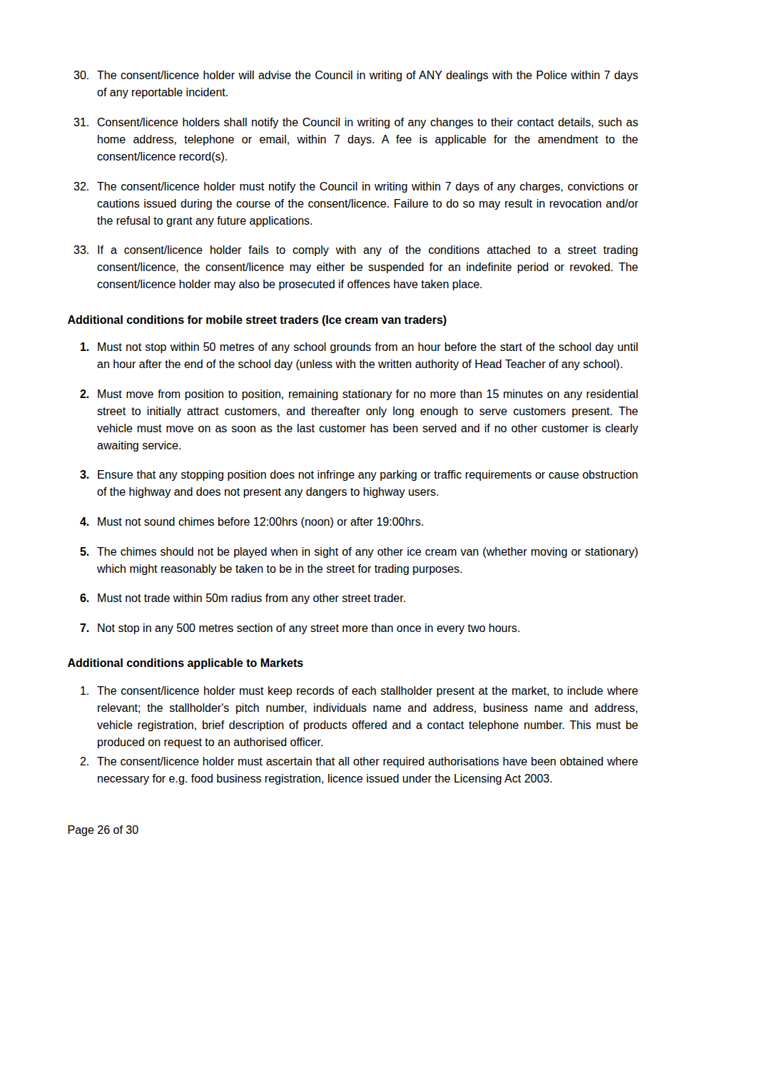The consent/licence holder will advise the Council in writing of ANY dealings with the Police within 7 days of any reportable incident.
Consent/licence holders shall notify the Council in writing of any changes to their contact details, such as home address, telephone or email, within 7 days. A fee is applicable for the amendment to the consent/licence record(s).
The consent/licence holder must notify the Council in writing within 7 days of any charges, convictions or cautions issued during the course of the consent/licence. Failure to do so may result in revocation and/or the refusal to grant any future applications.
If a consent/licence holder fails to comply with any of the conditions attached to a street trading consent/licence, the consent/licence may either be suspended for an indefinite period or revoked. The consent/licence holder may also be prosecuted if offences have taken place.
Additional conditions for mobile street traders (Ice cream van traders)
Must not stop within 50 metres of any school grounds from an hour before the start of the school day until an hour after the end of the school day (unless with the written authority of Head Teacher of any school).
Must move from position to position, remaining stationary for no more than 15 minutes on any residential street to initially attract customers, and thereafter only long enough to serve customers present. The vehicle must move on as soon as the last customer has been served and if no other customer is clearly awaiting service.
Ensure that any stopping position does not infringe any parking or traffic requirements or cause obstruction of the highway and does not present any dangers to highway users.
Must not sound chimes before 12:00hrs (noon) or after 19:00hrs.
The chimes should not be played when in sight of any other ice cream van (whether moving or stationary) which might reasonably be taken to be in the street for trading purposes.
Must not trade within 50m radius from any other street trader.
Not stop in any 500 metres section of any street more than once in every two hours.
Additional conditions applicable to Markets
The consent/licence holder must keep records of each stallholder present at the market, to include where relevant; the stallholder's pitch number, individuals name and address, business name and address, vehicle registration, brief description of products offered and a contact telephone number. This must be produced on request to an authorised officer.
The consent/licence holder must ascertain that all other required authorisations have been obtained where necessary for e.g. food business registration, licence issued under the Licensing Act 2003.
Page 26 of 30